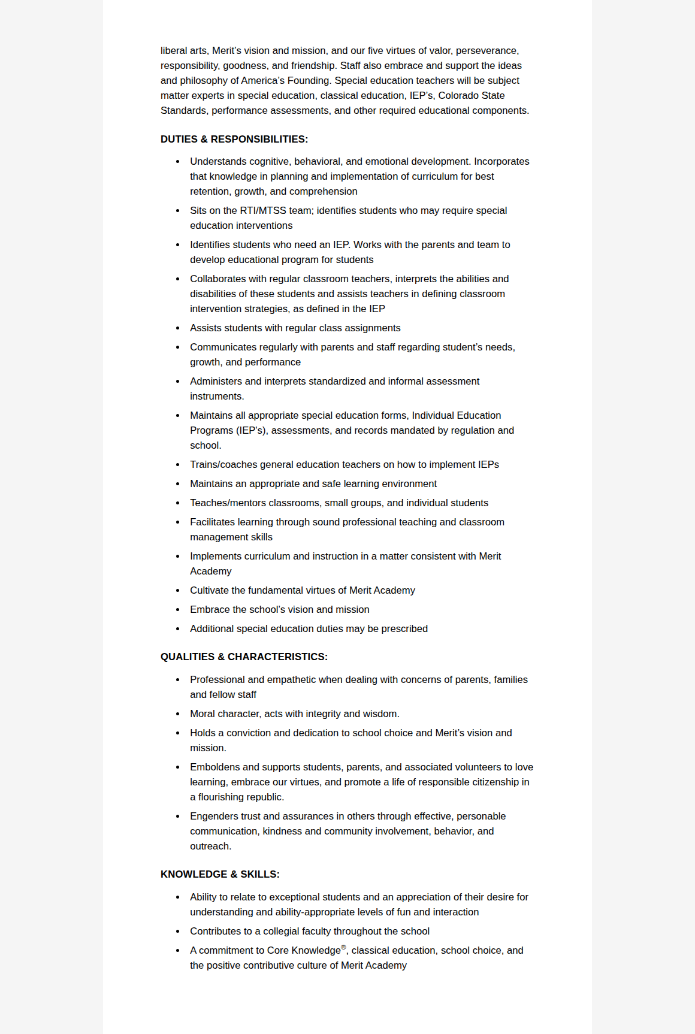liberal arts, Merit’s vision and mission, and our five virtues of valor, perseverance, responsibility, goodness, and friendship. Staff also embrace and support the ideas and philosophy of America’s Founding. Special education teachers will be subject matter experts in special education, classical education, IEP’s, Colorado State Standards, performance assessments, and other required educational components.
DUTIES & RESPONSIBILITIES:
Understands cognitive, behavioral, and emotional development. Incorporates that knowledge in planning and implementation of curriculum for best retention, growth, and comprehension
Sits on the RTI/MTSS team; identifies students who may require special education interventions
Identifies students who need an IEP. Works with the parents and team to develop educational program for students
Collaborates with regular classroom teachers, interprets the abilities and disabilities of these students and assists teachers in defining classroom intervention strategies, as defined in the IEP
Assists students with regular class assignments
Communicates regularly with parents and staff regarding student’s needs, growth, and performance
Administers and interprets standardized and informal assessment instruments.
Maintains all appropriate special education forms, Individual Education Programs (IEP's), assessments, and records mandated by regulation and school.
Trains/coaches general education teachers on how to implement IEPs
Maintains an appropriate and safe learning environment
Teaches/mentors classrooms, small groups, and individual students
Facilitates learning through sound professional teaching and classroom management skills
Implements curriculum and instruction in a matter consistent with Merit Academy
Cultivate the fundamental virtues of Merit Academy
Embrace the school’s vision and mission
Additional special education duties may be prescribed
QUALITIES & CHARACTERISTICS:
Professional and empathetic when dealing with concerns of parents, families and fellow staff
Moral character, acts with integrity and wisdom.
Holds a conviction and dedication to school choice and Merit’s vision and mission.
Emboldens and supports students, parents, and associated volunteers to love learning, embrace our virtues, and promote a life of responsible citizenship in a flourishing republic.
Engenders trust and assurances in others through effective, personable communication, kindness and community involvement, behavior, and outreach.
KNOWLEDGE & SKILLS:
Ability to relate to exceptional students and an appreciation of their desire for understanding and ability-appropriate levels of fun and interaction
Contributes to a collegial faculty throughout the school
A commitment to Core Knowledge®, classical education, school choice, and the positive contributive culture of Merit Academy